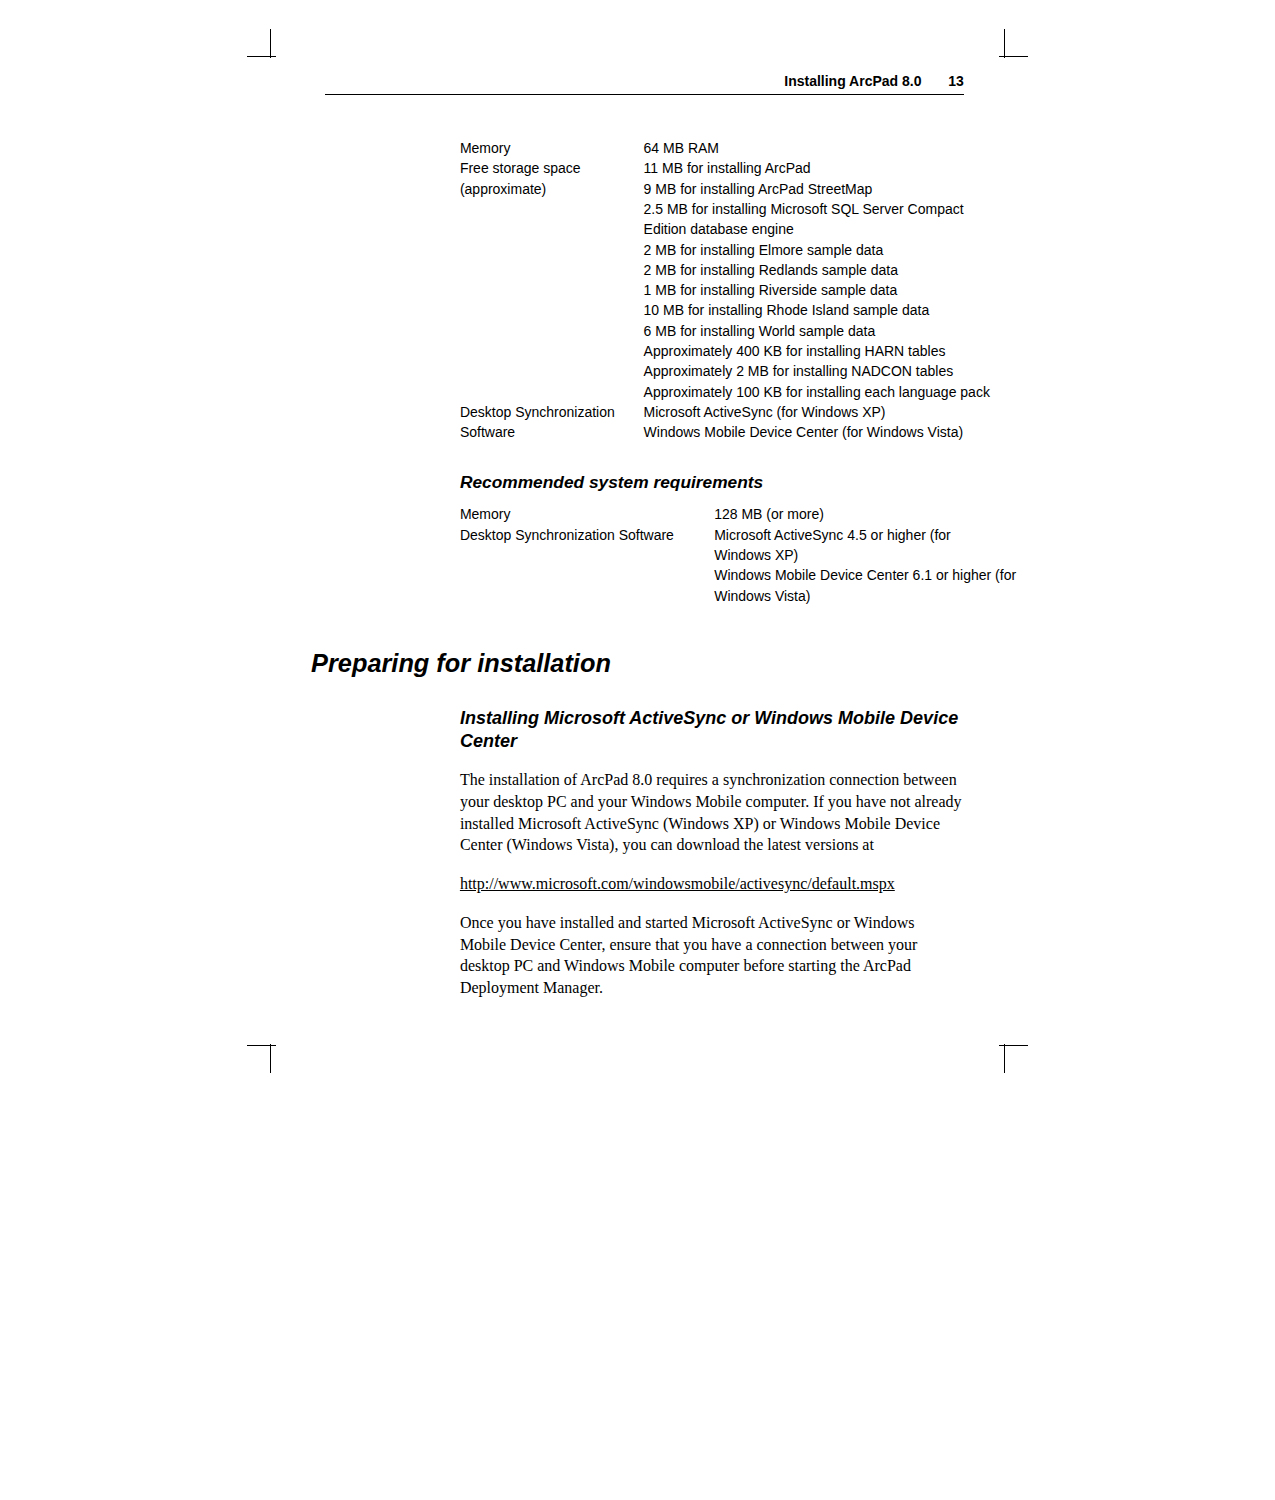Installing ArcPad 8.013
| Memory | 64 MB RAM |
| Free storage space | 11 MB for installing ArcPad |
| (approximate) | 9 MB for installing ArcPad StreetMap 2.5 MB for installing Microsoft SQL Server Compact Edition database engine 2 MB for installing Elmore sample data 2 MB for installing Redlands sample data 1 MB for installing Riverside sample data 10 MB for installing Rhode Island sample data 6 MB for installing World sample data Approximately 400 KB for installing HARN tables Approximately 2 MB for installing NADCON tables Approximately 100 KB for installing each language pack |
| Desktop Synchronization | Microsoft ActiveSync (for Windows XP) |
| Software | Windows Mobile Device Center (for Windows Vista) |
Recommended system requirements
| Memory | 128 MB (or more) |
| Desktop Synchronization Software | Microsoft ActiveSync 4.5 or higher (for Windows XP) Windows Mobile Device Center 6.1 or higher (for Windows Vista) |
Preparing for installation
Installing Microsoft ActiveSync or Windows Mobile Device
Center
The installation of ArcPad 8.0 requires a synchronization connection between your desktop PC and your Windows Mobile computer. If you have not already installed Microsoft ActiveSync (Windows XP) or Windows Mobile Device Center (Windows Vista), you can download the latest versions at
http://www.microsoft.com/windowsmobile/activesync/default.mspx
Once you have installed and started Microsoft ActiveSync or Windows Mobile Device Center, ensure that you have a connection between your desktop PC and Windows Mobile computer before starting the ArcPad Deployment Manager.